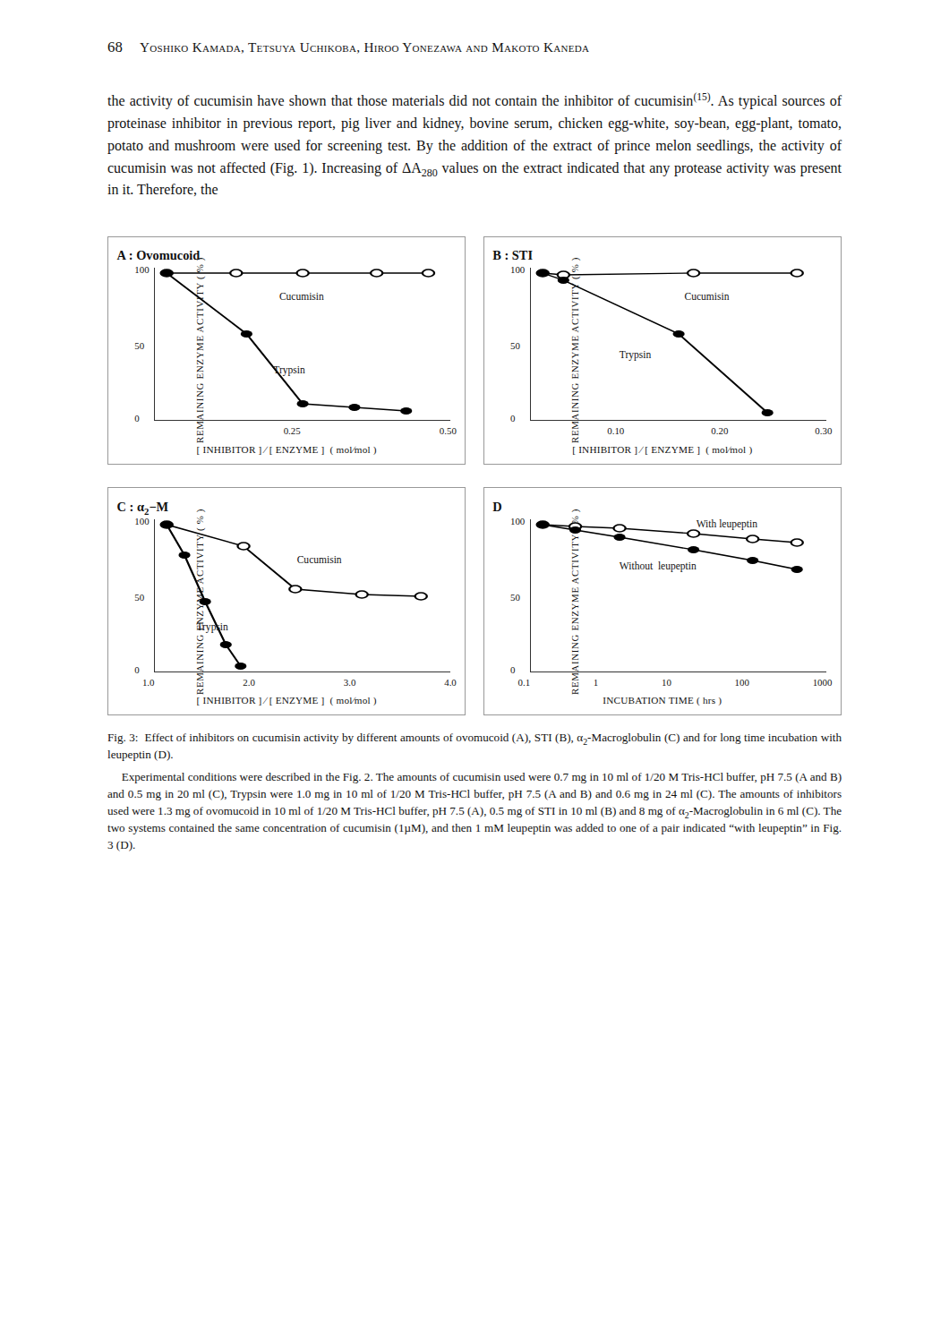68 Yoshiko Kamada, Tetsuya Uchikoba, Hiroo Yonezawa and Makoto Kaneda
the activity of cucumisin have shown that those materials did not contain the inhibitor of cucumisin(15). As typical sources of proteinase inhibitor in previous report, pig liver and kidney, bovine serum, chicken egg-white, soy-bean, egg-plant, tomato, potato and mushroom were used for screening test. By the addition of the extract of prince melon seedlings, the activity of cucumisin was not affected (Fig. 1). Increasing of ΔA280 values on the extract indicated that any protease activity was present in it. Therefore, the
REMAINING ENZYME ACTIVITY ( % )
A : Ovomucoid
100 50 0 Cucumisin Trypsin
0.250.50
[ INHIBITOR ] ∕ [ ENZYME ] ( mol∕mol )
REMAINING ENZYME ACTIVITY ( % )
B : STI
100 50 0 Cucumisin Trypsin
0.100.200.30
[ INHIBITOR ] ∕ [ ENZYME ] ( mol∕mol )
REMAINING ENZYME ACTIVITY ( % )
C : α2−M
100 50 0 Cucumisin Trypsin
1.02.03.04.0
[ INHIBITOR ] ∕ [ ENZYME ] ( mol∕mol )
REMAINING ENZYME ACTIVITY ( % )
D
100 50 0 With leupeptin Without leupeptin
0.11101001000
INCUBATION TIME ( hrs )
Fig. 3: Effect of inhibitors on cucumisin activity by different amounts of ovomucoid (A), STI (B), α2-Macroglobulin (C) and for long time incubation with leupeptin (D). Experimental conditions were described in the Fig. 2. The amounts of cucumisin used were 0.7 mg in 10 ml of 1/20 M Tris-HCl buffer, pH 7.5 (A and B) and 0.5 mg in 20 ml (C), Trypsin were 1.0 mg in 10 ml of 1/20 M Tris-HCl buffer, pH 7.5 (A and B) and 0.6 mg in 24 ml (C). The amounts of inhibitors used were 1.3 mg of ovomucoid in 10 ml of 1/20 M Tris-HCl buffer, pH 7.5 (A), 0.5 mg of STI in 10 ml (B) and 8 mg of α2-Macroglobulin in 6 ml (C). The two systems contained the same concentration of cucumisin (1µM), and then 1 mM leupeptin was added to one of a pair indicated “with leupeptin” in Fig. 3 (D).